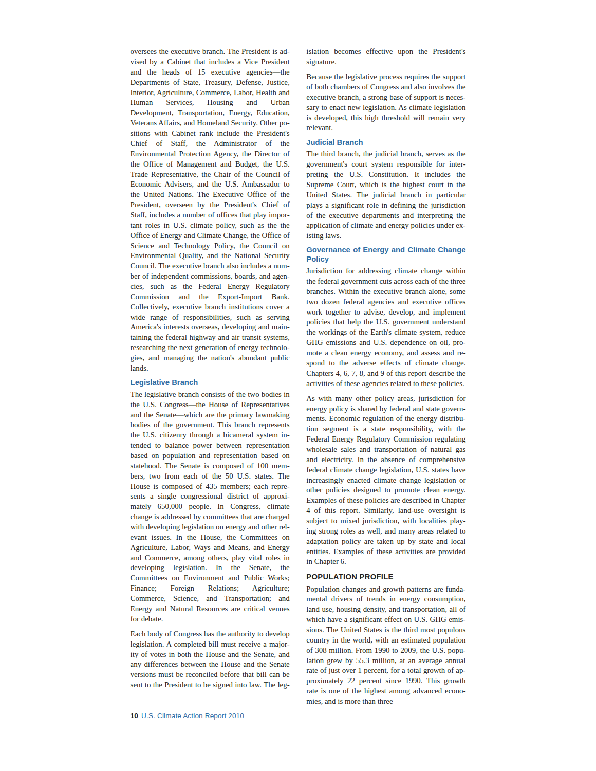oversees the executive branch. The President is advised by a Cabinet that includes a Vice President and the heads of 15 executive agencies—the Departments of State, Treasury, Defense, Justice, Interior, Agriculture, Commerce, Labor, Health and Human Services, Housing and Urban Development, Transportation, Energy, Education, Veterans Affairs, and Homeland Security. Other positions with Cabinet rank include the President's Chief of Staff, the Administrator of the Environmental Protection Agency, the Director of the Office of Management and Budget, the U.S. Trade Representative, the Chair of the Council of Economic Advisers, and the U.S. Ambassador to the United Nations. The Executive Office of the President, overseen by the President's Chief of Staff, includes a number of offices that play important roles in U.S. climate policy, such as the the Office of Energy and Climate Change, the Office of Science and Technology Policy, the Council on Environmental Quality, and the National Security Council. The executive branch also includes a number of independent commissions, boards, and agencies, such as the Federal Energy Regulatory Commission and the Export-Import Bank. Collectively, executive branch institutions cover a wide range of responsibilities, such as serving America's interests overseas, developing and maintaining the federal highway and air transit systems, researching the next generation of energy technologies, and managing the nation's abundant public lands.
Legislative Branch
The legislative branch consists of the two bodies in the U.S. Congress—the House of Representatives and the Senate—which are the primary lawmaking bodies of the government. This branch represents the U.S. citizenry through a bicameral system intended to balance power between representation based on population and representation based on statehood. The Senate is composed of 100 members, two from each of the 50 U.S. states. The House is composed of 435 members; each represents a single congressional district of approximately 650,000 people. In Congress, climate change is addressed by committees that are charged with developing legislation on energy and other relevant issues. In the House, the Committees on Agriculture, Labor, Ways and Means, and Energy and Commerce, among others, play vital roles in developing legislation. In the Senate, the Committees on Environment and Public Works; Finance; Foreign Relations; Agriculture; Commerce, Science, and Transportation; and Energy and Natural Resources are critical venues for debate.
Each body of Congress has the authority to develop legislation. A completed bill must receive a majority of votes in both the House and the Senate, and any differences between the House and the Senate versions must be reconciled before that bill can be sent to the President to be signed into law. The legislation becomes effective upon the President's signature.
Because the legislative process requires the support of both chambers of Congress and also involves the executive branch, a strong base of support is necessary to enact new legislation. As climate legislation is developed, this high threshold will remain very relevant.
Judicial Branch
The third branch, the judicial branch, serves as the government's court system responsible for interpreting the U.S. Constitution. It includes the Supreme Court, which is the highest court in the United States. The judicial branch in particular plays a significant role in defining the jurisdiction of the executive departments and interpreting the application of climate and energy policies under existing laws.
Governance of Energy and Climate Change Policy
Jurisdiction for addressing climate change within the federal government cuts across each of the three branches. Within the executive branch alone, some two dozen federal agencies and executive offices work together to advise, develop, and implement policies that help the U.S. government understand the workings of the Earth's climate system, reduce GHG emissions and U.S. dependence on oil, promote a clean energy economy, and assess and respond to the adverse effects of climate change. Chapters 4, 6, 7, 8, and 9 of this report describe the activities of these agencies related to these policies.
As with many other policy areas, jurisdiction for energy policy is shared by federal and state governments. Economic regulation of the energy distribution segment is a state responsibility, with the Federal Energy Regulatory Commission regulating wholesale sales and transportation of natural gas and electricity. In the absence of comprehensive federal climate change legislation, U.S. states have increasingly enacted climate change legislation or other policies designed to promote clean energy. Examples of these policies are described in Chapter 4 of this report. Similarly, land-use oversight is subject to mixed jurisdiction, with localities playing strong roles as well, and many areas related to adaptation policy are taken up by state and local entities. Examples of these activities are provided in Chapter 6.
POPULATION PROFILE
Population changes and growth patterns are fundamental drivers of trends in energy consumption, land use, housing density, and transportation, all of which have a significant effect on U.S. GHG emissions. The United States is the third most populous country in the world, with an estimated population of 308 million. From 1990 to 2009, the U.S. population grew by 55.3 million, at an average annual rate of just over 1 percent, for a total growth of approximately 22 percent since 1990. This growth rate is one of the highest among advanced economies, and is more than three
10 U.S. Climate Action Report 2010